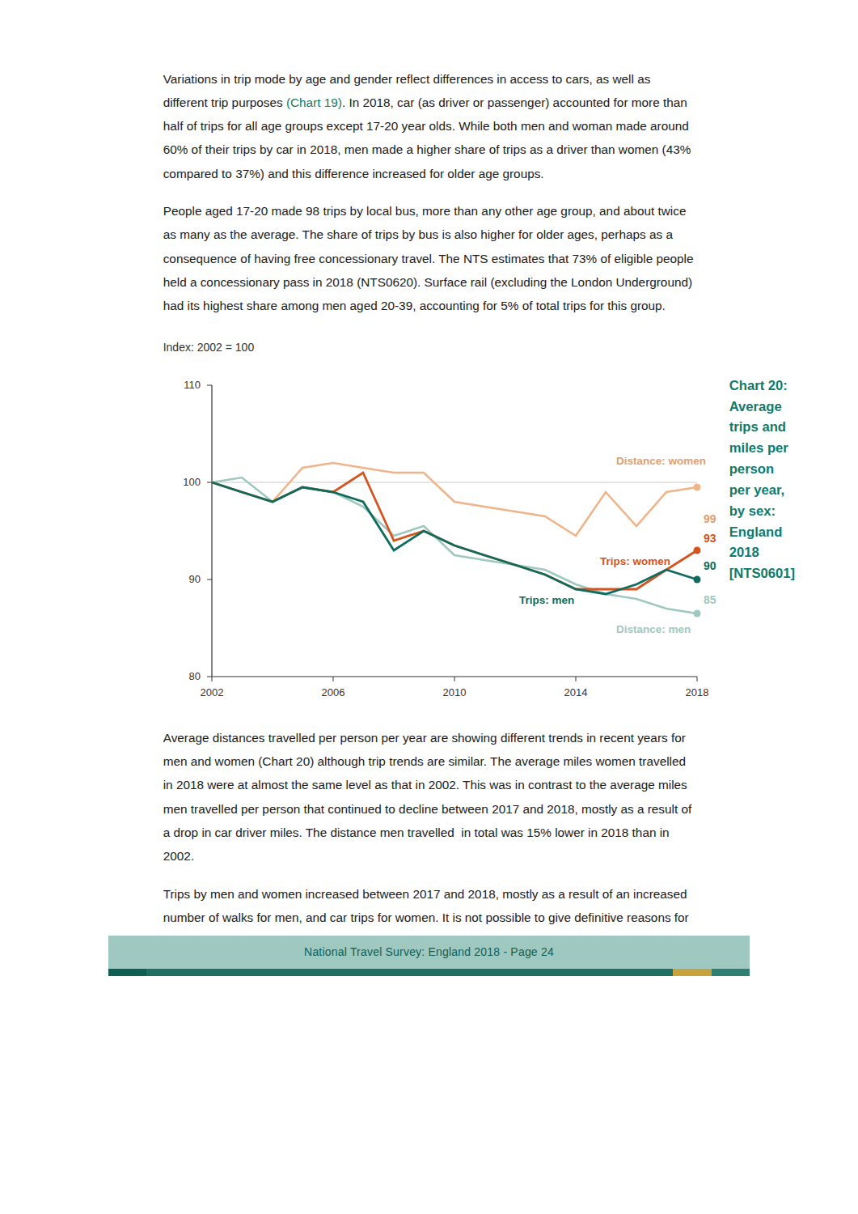Variations in trip mode by age and gender reflect differences in access to cars, as well as different trip purposes (Chart 19). In 2018, car (as driver or passenger) accounted for more than half of trips for all age groups except 17-20 year olds. While both men and woman made around 60% of their trips by car in 2018, men made a higher share of trips as a driver than women (43% compared to 37%) and this difference increased for older age groups.
People aged 17-20 made 98 trips by local bus, more than any other age group, and about twice as many as the average. The share of trips by bus is also higher for older ages, perhaps as a consequence of having free concessionary travel. The NTS estimates that 73% of eligible people held a concessionary pass in 2018 (NTS0620). Surface rail (excluding the London Underground) had its highest share among men aged 20-39, accounting for 5% of total trips for this group.
Index: 2002 = 100
110 100 90 80 2002 2006 2010 2014 2018 Distance: women Trips: women Trips: men Distance: men 99 93 90 85
Chart 20: Average trips and miles per person per year, by sex: England 2018 [NTS0601]
Average distances travelled per person per year are showing different trends in recent years for men and women (Chart 20) although trip trends are similar. The average miles women travelled in 2018 were at almost the same level as that in 2002. This was in contrast to the average miles men travelled per person that continued to decline between 2017 and 2018, mostly as a result of a drop in car driver miles. The distance men travelled in total was 15% lower in 2018 than in 2002.
Trips by men and women increased between 2017 and 2018, mostly as a result of an increased number of walks for men, and car trips for women. It is not possible to give definitive reasons for these year on year changes, but the number of walking trips has increased for three consecutive years.
National Travel Survey: England 2018 - Page 24